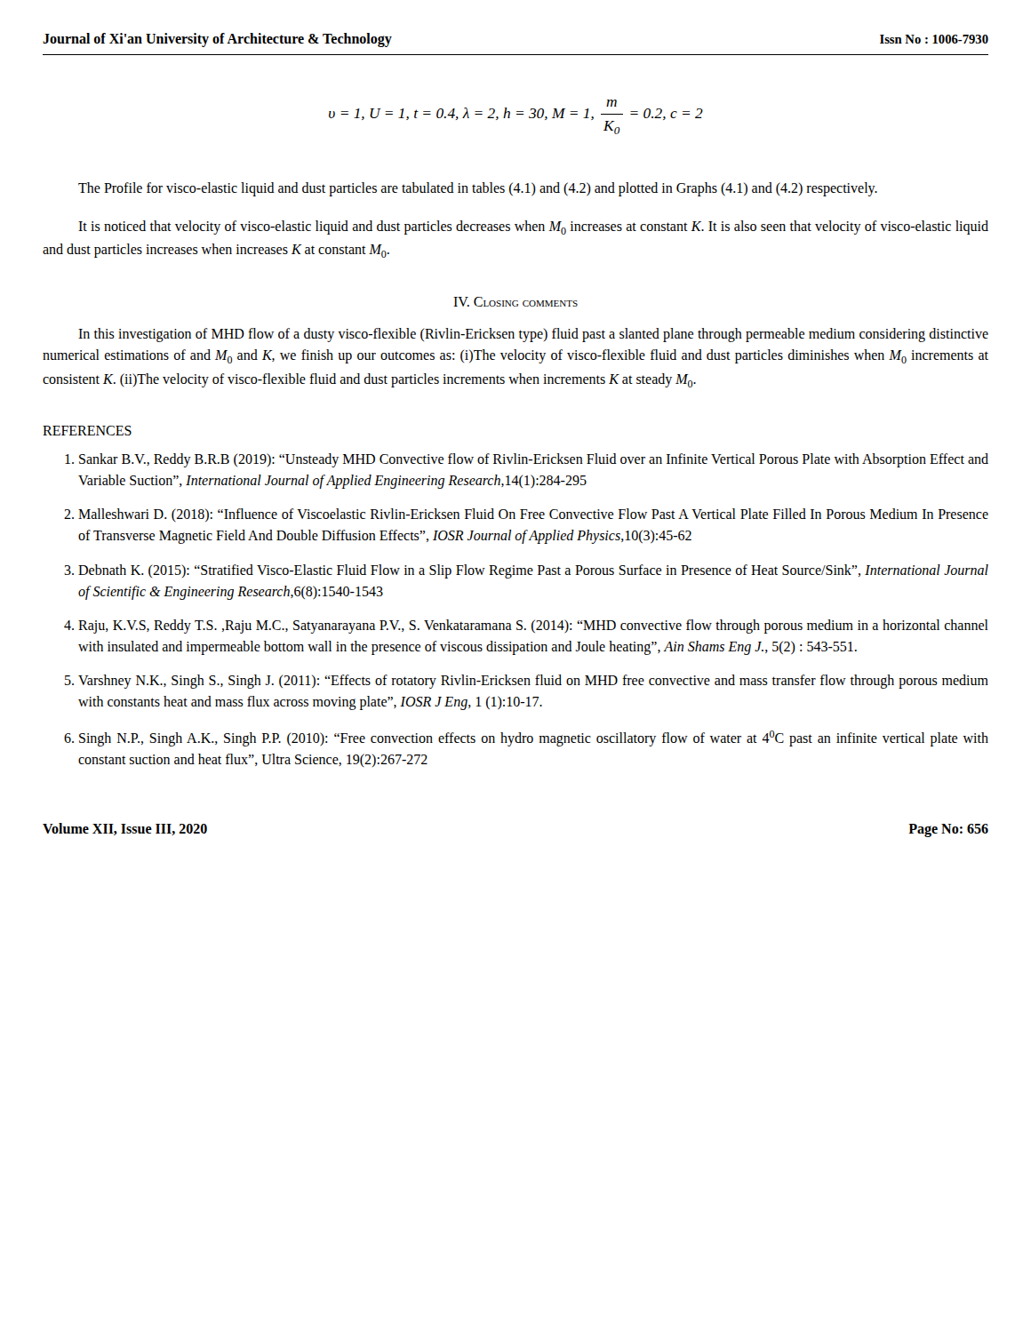Journal of Xi'an University of Architecture & Technology Issn No : 1006-7930
υ = 1, U = 1, t = 0.4, λ = 2, h = 30, M = 1, mK0 = 0.2, c = 2
The Profile for visco-elastic liquid and dust particles are tabulated in tables (4.1) and (4.2) and plotted in Graphs (4.1) and (4.2) respectively.
It is noticed that velocity of visco-elastic liquid and dust particles decreases when M0 increases at constant K. It is also seen that velocity of visco-elastic liquid and dust particles increases when increases K at constant M0.
IV. Closing comments
In this investigation of MHD flow of a dusty visco-flexible (Rivlin-Ericksen type) fluid past a slanted plane through permeable medium considering distinctive numerical estimations of and M0 and K, we finish up our outcomes as: (i)The velocity of visco-flexible fluid and dust particles diminishes when M0 increments at consistent K. (ii)The velocity of visco-flexible fluid and dust particles increments when increments K at steady M0.
References
Sankar B.V., Reddy B.R.B (2019): “Unsteady MHD Convective flow of Rivlin-Ericksen Fluid over an Infinite Vertical Porous Plate with Absorption Effect and Variable Suction”, International Journal of Applied Engineering Research,14(1):284-295
Malleshwari D. (2018): “Influence of Viscoelastic Rivlin-Ericksen Fluid On Free Convective Flow Past A Vertical Plate Filled In Porous Medium In Presence of Transverse Magnetic Field And Double Diffusion Effects”, IOSR Journal of Applied Physics,10(3):45-62
Debnath K. (2015): “Stratified Visco-Elastic Fluid Flow in a Slip Flow Regime Past a Porous Surface in Presence of Heat Source/Sink”, International Journal of Scientific & Engineering Research,6(8):1540-1543
Raju, K.V.S, Reddy T.S. ,Raju M.C., Satyanarayana P.V., S. Venkataramana S. (2014): “MHD convective flow through porous medium in a horizontal channel with insulated and impermeable bottom wall in the presence of viscous dissipation and Joule heating”, Ain Shams Eng J., 5(2) : 543-551.
Varshney N.K., Singh S., Singh J. (2011): “Effects of rotatory Rivlin-Ericksen fluid on MHD free convective and mass transfer flow through porous medium with constants heat and mass flux across moving plate”, IOSR J Eng, 1 (1):10-17.
Singh N.P., Singh A.K., Singh P.P. (2010): “Free convection effects on hydro magnetic oscillatory flow of water at 40C past an infinite vertical plate with constant suction and heat flux”, Ultra Science, 19(2):267-272
Volume XII, Issue III, 2020 Page No: 656